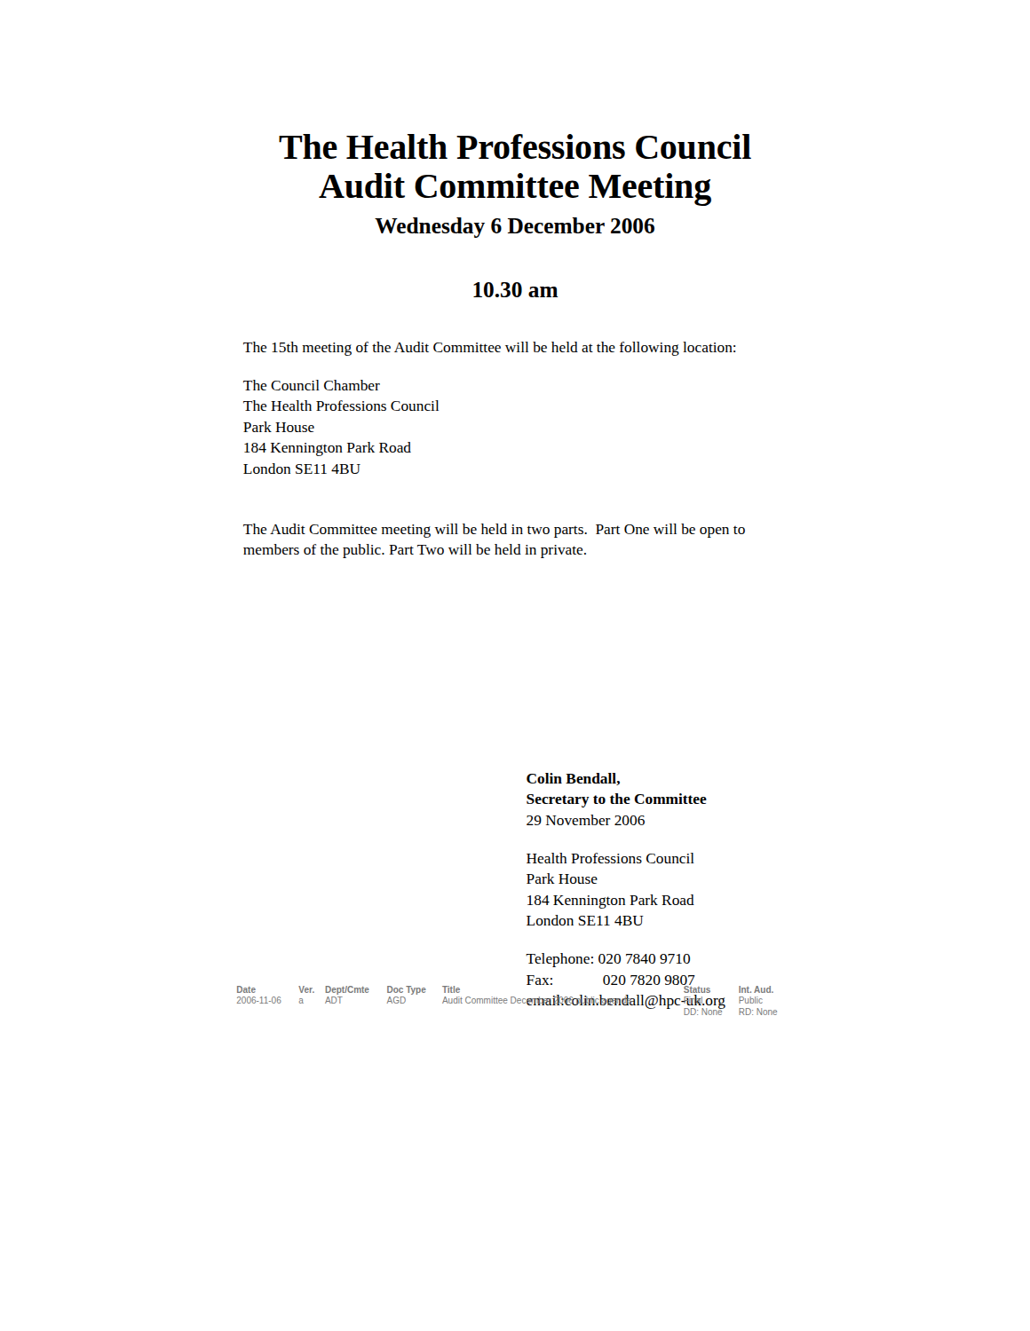The Health Professions Council
Audit Committee Meeting
Wednesday 6 December 2006
10.30 am
The 15th meeting of the Audit Committee will be held at the following location:
The Council Chamber
The Health Professions Council
Park House
184 Kennington Park Road
London SE11 4BU
The Audit Committee meeting will be held in two parts. Part One will be open to members of the public. Part Two will be held in private.
Colin Bendall,
Secretary to the Committee
29 November 2006
Health Professions Council
Park House
184 Kennington Park Road
London SE11 4BU
Telephone: 020 7840 9710
Fax: 020 7820 9807
email:colin.bendall@hpc-uk.org
| Date | Ver. | Dept/Cmte | Doc Type | Title | Status | Int. Aud. |
| --- | --- | --- | --- | --- | --- | --- |
| 2006-11-06 | a | ADT | AGD | Audit Committee December 2006 public agenda | Final DD: None | Public RD: None |